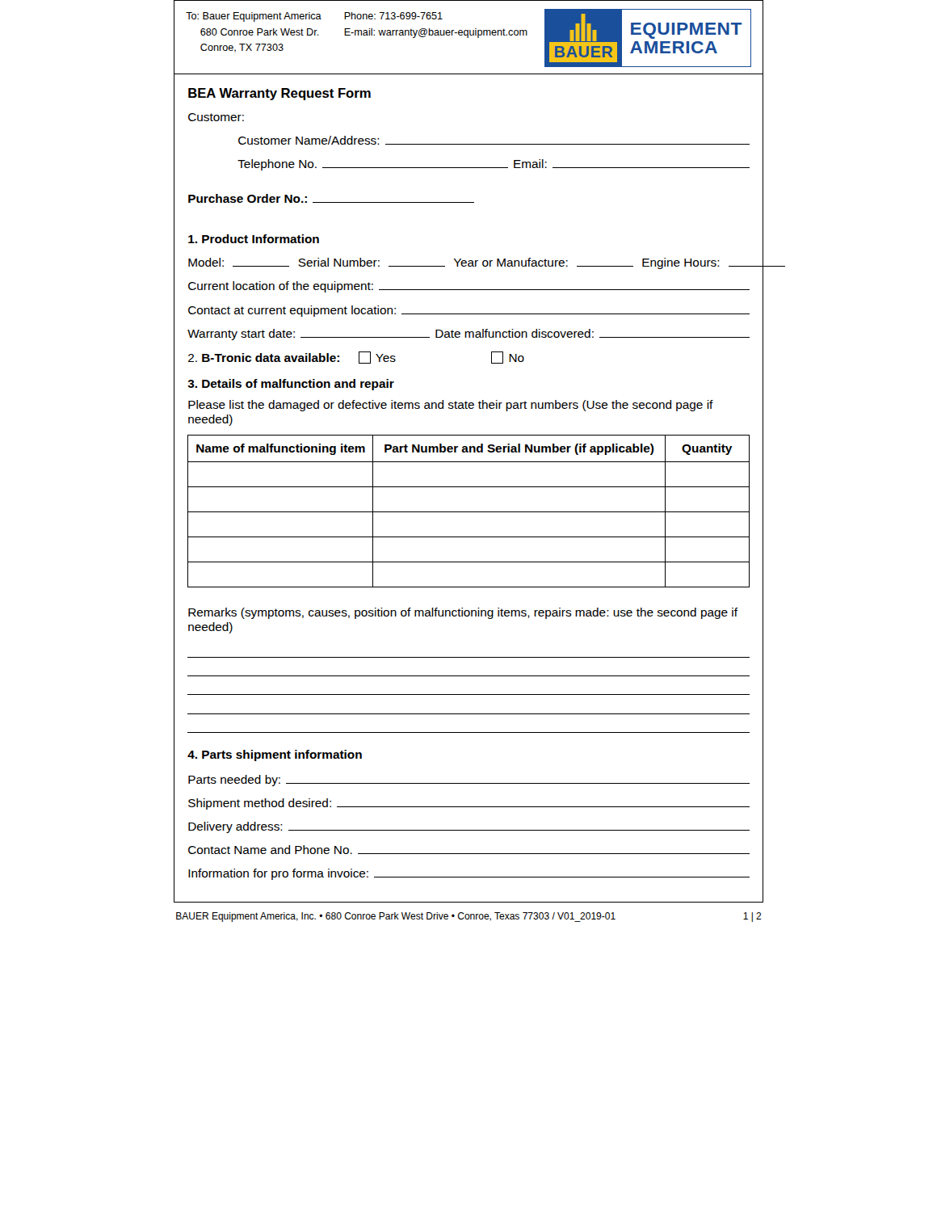| To: Bauer Equipment America | Phone: 713-699-7651 |
| 680 Conroe Park West Dr. | E-mail: warranty@bauer-equipment.com |
| Conroe, TX 77303 | |
BAUER
EQUIPMENT
AMERICA
BEA Warranty Request Form
Customer:
Customer Name/Address:
Telephone No. Email:
Purchase Order No.:
1. Product Information
Model: Serial Number: Year or Manufacture: Engine Hours:
Current location of the equipment:
Contact at current equipment location:
Warranty start date: Date malfunction discovered:
2. B-Tronic data available: Yes No
3. Details of malfunction and repair
Please list the damaged or defective items and state their part numbers (Use the second page if needed)
| Name of malfunctioning item | Part Number and Serial Number (if applicable) | Quantity |
| --- | --- | --- |
Remarks (symptoms, causes, position of malfunctioning items, repairs made: use the second page if needed)
4. Parts shipment information
Parts needed by:
Shipment method desired:
Delivery address:
Contact Name and Phone No.
Information for pro forma invoice:
BAUER Equipment America, Inc. • 680 Conroe Park West Drive • Conroe, Texas 77303 / V01_2019-01
1 | 2